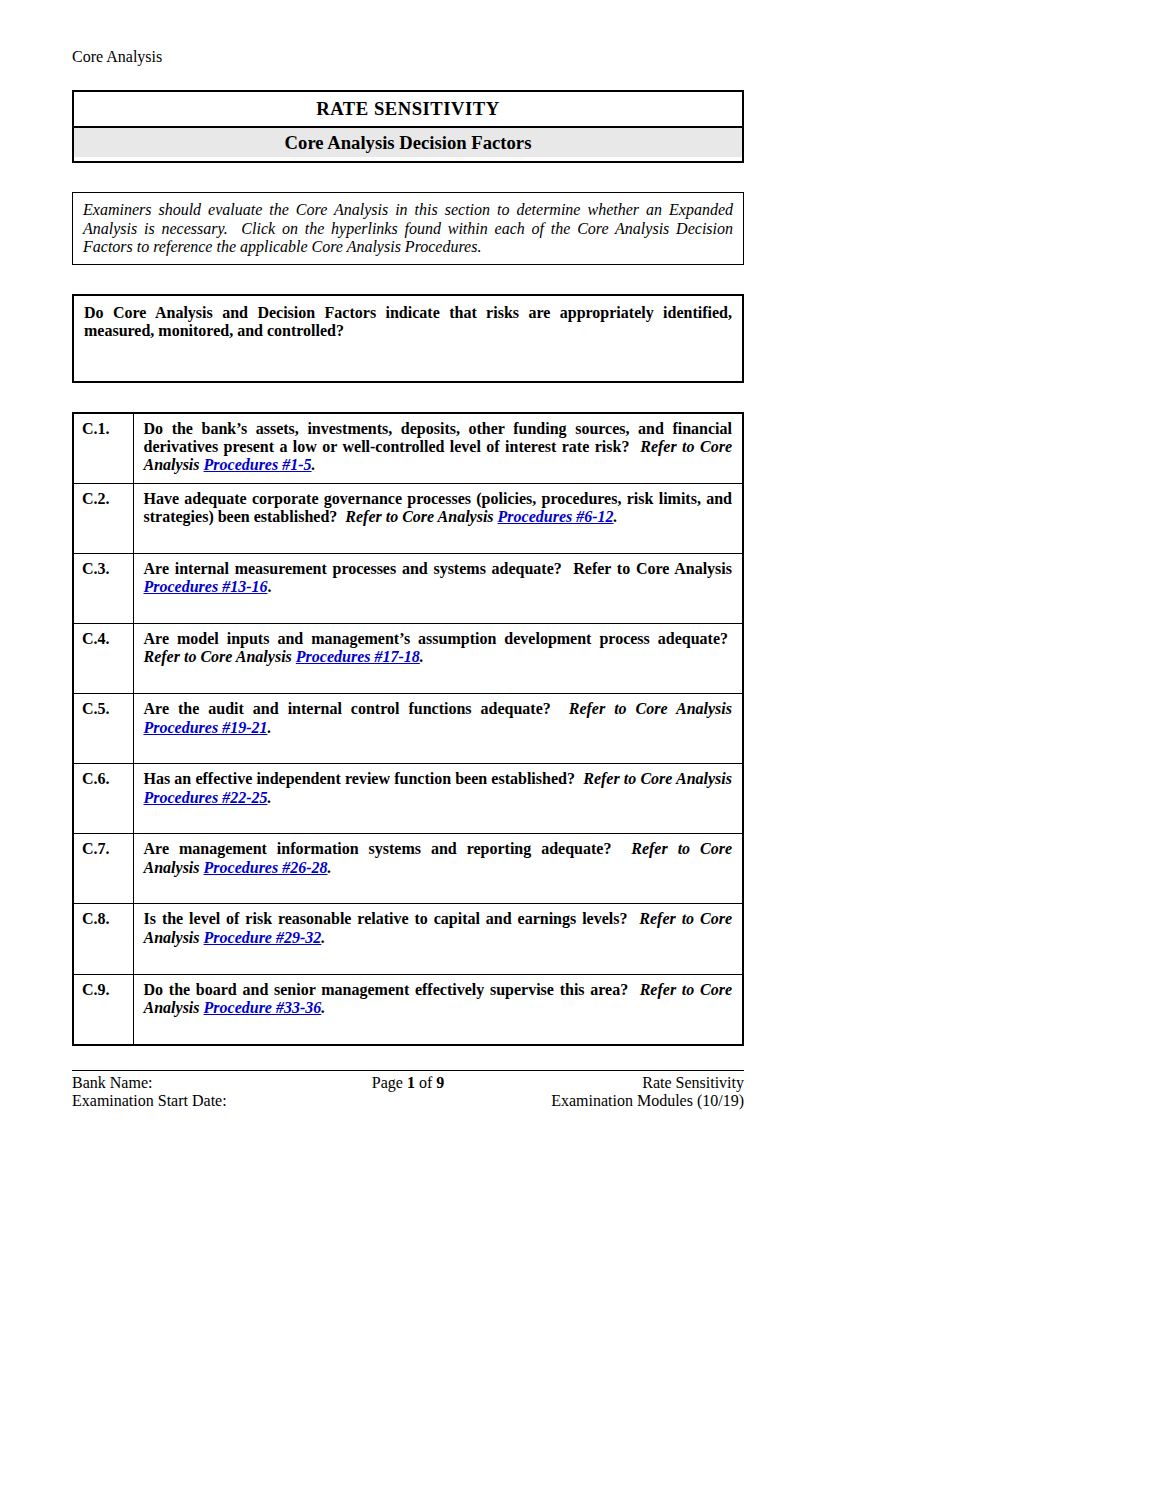Core Analysis
RATE SENSITIVITY
Core Analysis Decision Factors
Examiners should evaluate the Core Analysis in this section to determine whether an Expanded Analysis is necessary. Click on the hyperlinks found within each of the Core Analysis Decision Factors to reference the applicable Core Analysis Procedures.
Do Core Analysis and Decision Factors indicate that risks are appropriately identified, measured, monitored, and controlled?
C.1.
Do the bank’s assets, investments, deposits, other funding sources, and financial derivatives present a low or well-controlled level of interest rate risk? Refer to Core Analysis Procedures #1-5.
C.2.
Have adequate corporate governance processes (policies, procedures, risk limits, and strategies) been established? Refer to Core Analysis Procedures #6-12.
C.3.
Are internal measurement processes and systems adequate? Refer to Core Analysis Procedures #13-16.
C.4.
Are model inputs and management’s assumption development process adequate? Refer to Core Analysis Procedures #17-18.
C.5.
Are the audit and internal control functions adequate? Refer to Core Analysis Procedures #19-21.
C.6.
Has an effective independent review function been established? Refer to Core Analysis Procedures #22-25.
C.7.
Are management information systems and reporting adequate? Refer to Core Analysis Procedures #26-28.
C.8.
Is the level of risk reasonable relative to capital and earnings levels? Refer to Core Analysis Procedure #29-32.
C.9.
Do the board and senior management effectively supervise this area? Refer to Core Analysis Procedure #33-36.
Bank Name: Examination Start Date:
Page 1 of 9
Rate Sensitivity Examination Modules (10/19)